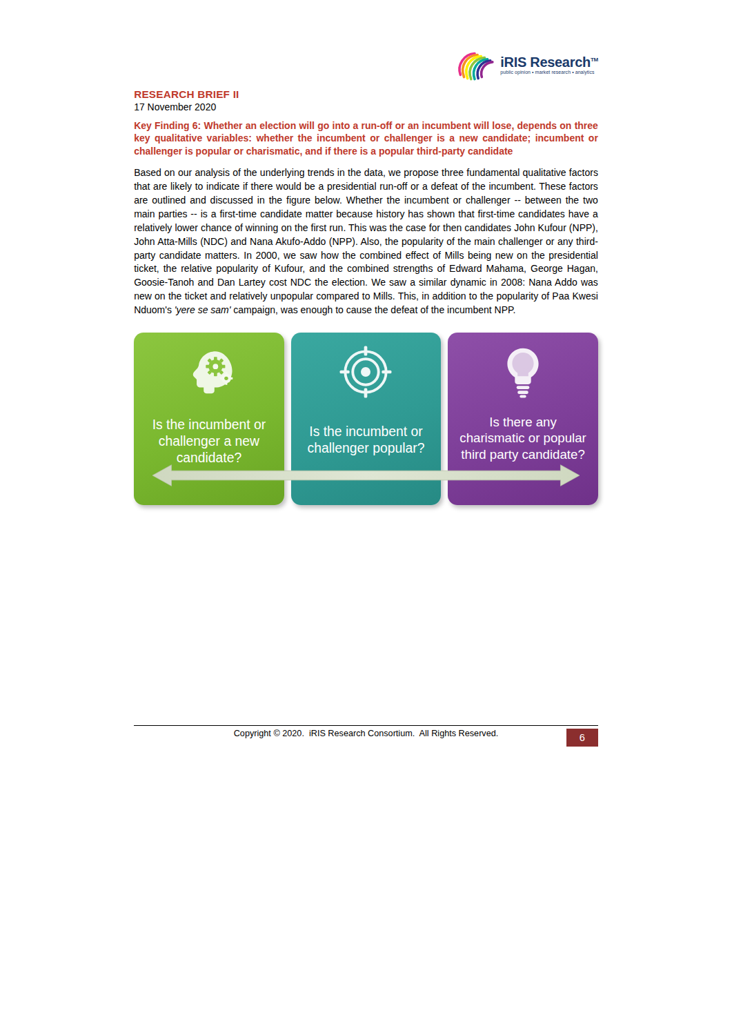i RIS ResearchTM
public opinion • market research • analytics
RESEARCH BRIEF II
17 November 2020
Key Finding 6: Whether an election will go into a run-off or an incumbent will lose, depends on three key qualitative variables: whether the incumbent or challenger is a new candidate; incumbent or challenger is popular or charismatic, and if there is a popular third-party candidate
Based on our analysis of the underlying trends in the data, we propose three fundamental qualitative factors that are likely to indicate if there would be a presidential run-off or a defeat of the incumbent. These factors are outlined and discussed in the figure below. Whether the incumbent or challenger -- between the two main parties -- is a first-time candidate matter because history has shown that first-time candidates have a relatively lower chance of winning on the first run. This was the case for then candidates John Kufour (NPP), John Atta-Mills (NDC) and Nana Akufo-Addo (NPP). Also, the popularity of the main challenger or any third-party candidate matters. In 2000, we saw how the combined effect of Mills being new on the presidential ticket, the relative popularity of Kufour, and the combined strengths of Edward Mahama, George Hagan, Goosie-Tanoh and Dan Lartey cost NDC the election. We saw a similar dynamic in 2008: Nana Addo was new on the ticket and relatively unpopular compared to Mills. This, in addition to the popularity of Paa Kwesi Nduom's 'yere se sam' campaign, was enough to cause the defeat of the incumbent NPP.
Is the incumbent or challenger a new candidate?
Is the incumbent or challenger popular?
Is there any charismatic or popular third party candidate?
Copyright © 2020. iRIS Research Consortium. All Rights Reserved.
6